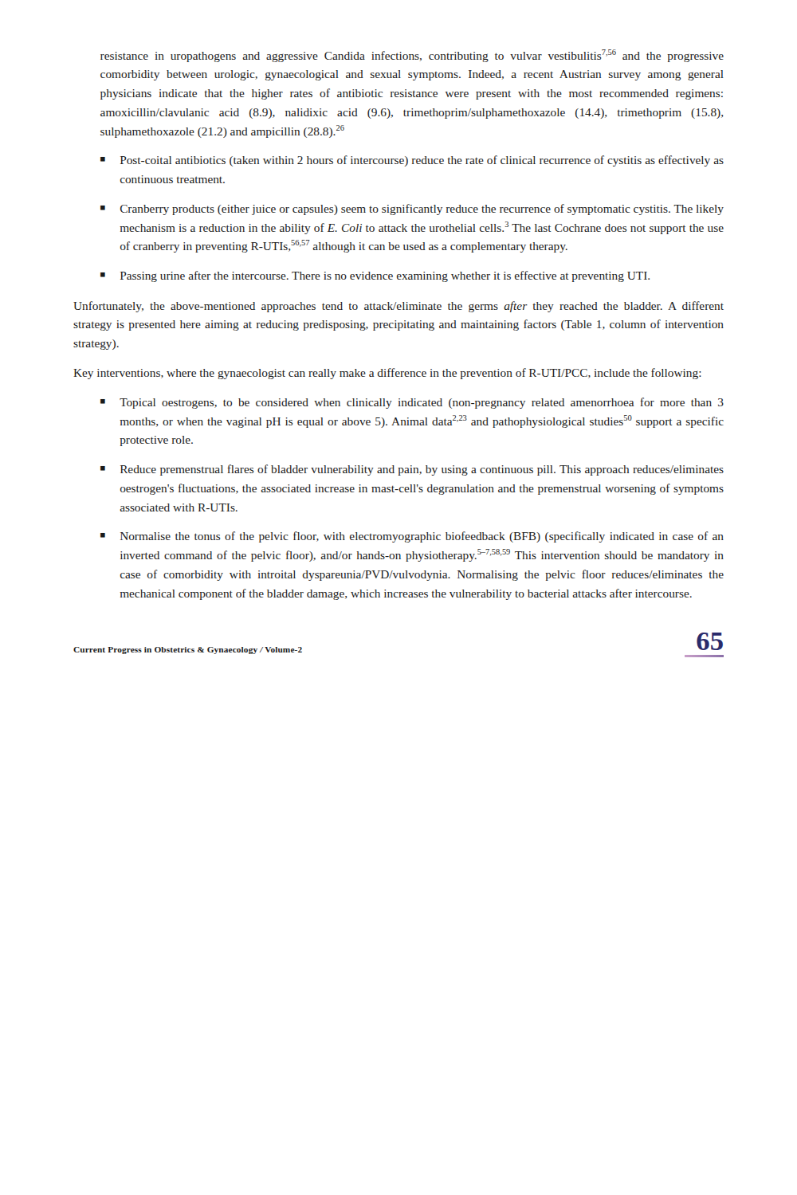resistance in uropathogens and aggressive Candida infections, contributing to vulvar vestibulitis7,56 and the progressive comorbidity between urologic, gynaecological and sexual symptoms. Indeed, a recent Austrian survey among general physicians indicate that the higher rates of antibiotic resistance were present with the most recommended regimens: amoxicillin/clavulanic acid (8.9), nalidixic acid (9.6), trimethoprim/sulphamethoxazole (14.4), trimethoprim (15.8), sulphamethoxazole (21.2) and ampicillin (28.8).26
Post-coital antibiotics (taken within 2 hours of intercourse) reduce the rate of clinical recurrence of cystitis as effectively as continuous treatment.
Cranberry products (either juice or capsules) seem to significantly reduce the recurrence of symptomatic cystitis. The likely mechanism is a reduction in the ability of E. Coli to attack the urothelial cells.3 The last Cochrane does not support the use of cranberry in preventing R-UTIs,56,57 although it can be used as a complementary therapy.
Passing urine after the intercourse. There is no evidence examining whether it is effective at preventing UTI.
Unfortunately, the above-mentioned approaches tend to attack/eliminate the germs after they reached the bladder. A different strategy is presented here aiming at reducing predisposing, precipitating and maintaining factors (Table 1, column of intervention strategy).
Key interventions, where the gynaecologist can really make a difference in the prevention of R-UTI/PCC, include the following:
Topical oestrogens, to be considered when clinically indicated (non-pregnancy related amenorrhoea for more than 3 months, or when the vaginal pH is equal or above 5). Animal data2,23 and pathophysiological studies50 support a specific protective role.
Reduce premenstrual flares of bladder vulnerability and pain, by using a continuous pill. This approach reduces/eliminates oestrogen's fluctuations, the associated increase in mast-cell's degranulation and the premenstrual worsening of symptoms associated with R-UTIs.
Normalise the tonus of the pelvic floor, with electromyographic biofeedback (BFB) (specifically indicated in case of an inverted command of the pelvic floor), and/or hands-on physiotherapy.5–7,58,59 This intervention should be mandatory in case of comorbidity with introital dyspareunia/PVD/vulvodynia. Normalising the pelvic floor reduces/eliminates the mechanical component of the bladder damage, which increases the vulnerability to bacterial attacks after intercourse.
Current Progress in Obstetrics & Gynaecology / Volume-2
65